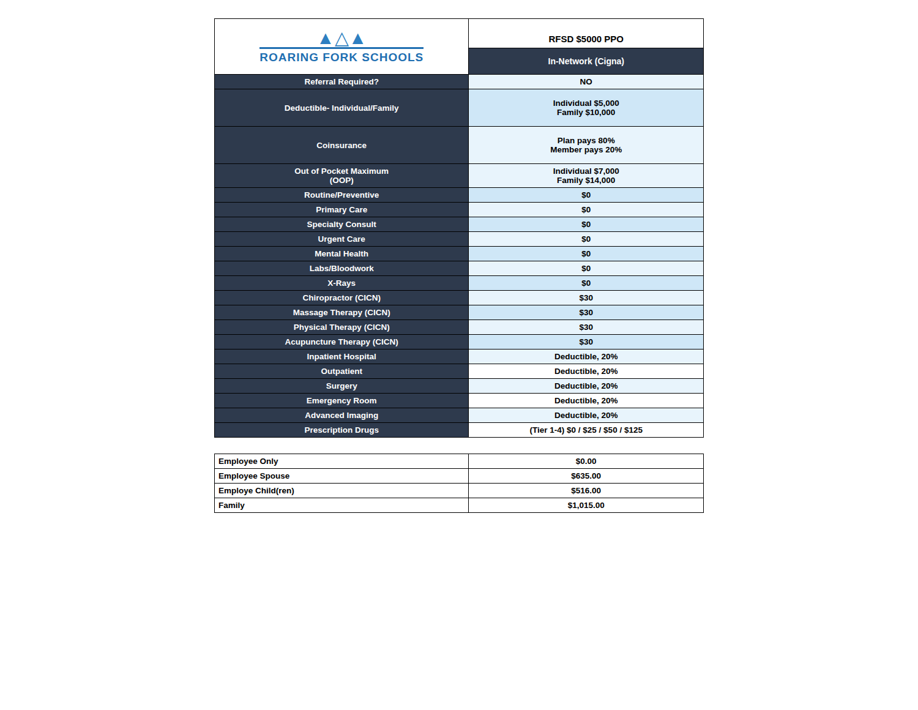| ▲△▲ ROARING FORK SCHOOLS | RFSD $5000 PPO |
| In-Network (Cigna) |
| Referral Required? | NO |
| Deductible- Individual/Family | Individual $5,000 Family $10,000 |
| Coinsurance | Plan pays 80% Member pays 20% |
| Out of Pocket Maximum (OOP) | Individual $7,000 Family $14,000 |
| Routine/Preventive | $0 |
| Primary Care | $0 |
| Specialty Consult | $0 |
| Urgent Care | $0 |
| Mental Health | $0 |
| Labs/Bloodwork | $0 |
| X-Rays | $0 |
| Chiropractor (CICN) | $30 |
| Massage Therapy (CICN) | $30 |
| Physical Therapy (CICN) | $30 |
| Acupuncture Therapy (CICN) | $30 |
| Inpatient Hospital | Deductible, 20% |
| Outpatient | Deductible, 20% |
| Surgery | Deductible, 20% |
| Emergency Room | Deductible, 20% |
| Advanced Imaging | Deductible, 20% |
| Prescription Drugs | (Tier 1-4) $0 / $25 / $50 / $125 |
| Employee Only | $0.00 |
| Employee Spouse | $635.00 |
| Employe Child(ren) | $516.00 |
| Family | $1,015.00 |